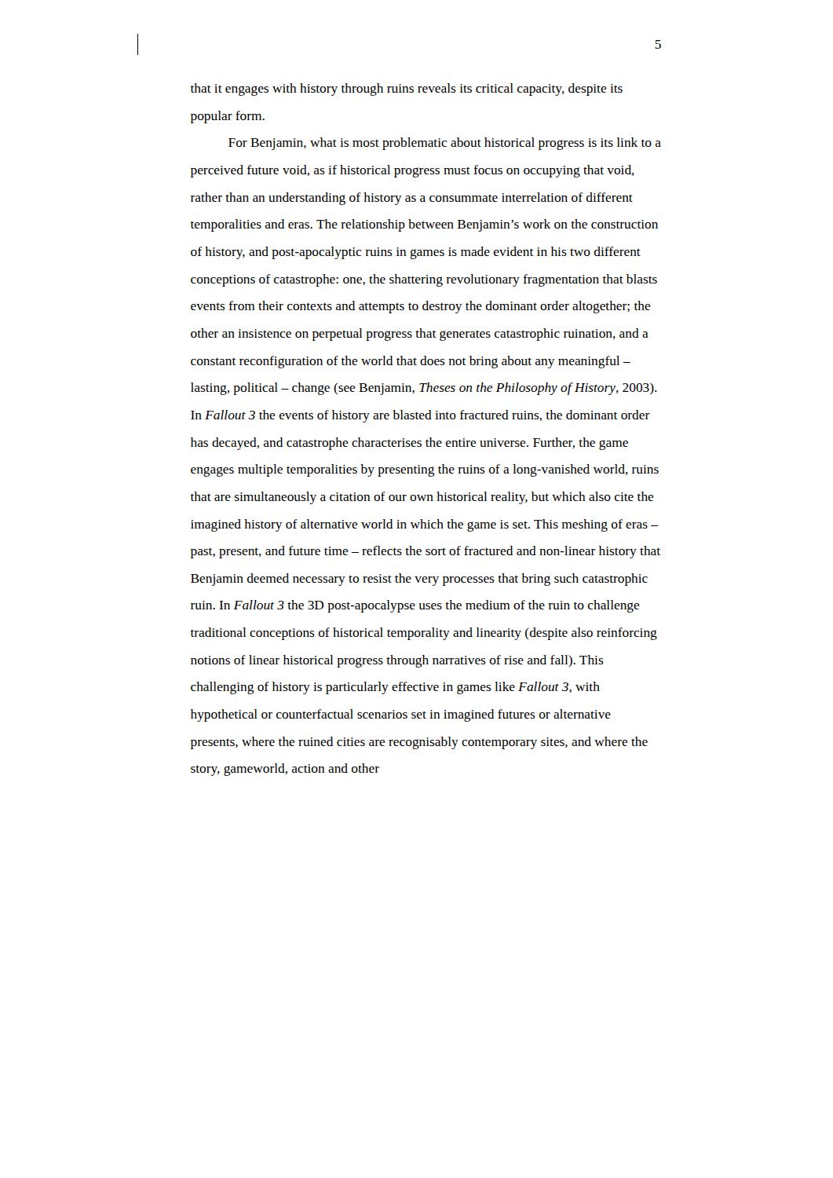5
that it engages with history through ruins reveals its critical capacity, despite its popular form.
For Benjamin, what is most problematic about historical progress is its link to a perceived future void, as if historical progress must focus on occupying that void, rather than an understanding of history as a consummate interrelation of different temporalities and eras. The relationship between Benjamin’s work on the construction of history, and post-apocalyptic ruins in games is made evident in his two different conceptions of catastrophe: one, the shattering revolutionary fragmentation that blasts events from their contexts and attempts to destroy the dominant order altogether; the other an insistence on perpetual progress that generates catastrophic ruination, and a constant reconfiguration of the world that does not bring about any meaningful – lasting, political – change (see Benjamin, Theses on the Philosophy of History, 2003). In Fallout 3 the events of history are blasted into fractured ruins, the dominant order has decayed, and catastrophe characterises the entire universe. Further, the game engages multiple temporalities by presenting the ruins of a long-vanished world, ruins that are simultaneously a citation of our own historical reality, but which also cite the imagined history of alternative world in which the game is set. This meshing of eras – past, present, and future time – reflects the sort of fractured and non-linear history that Benjamin deemed necessary to resist the very processes that bring such catastrophic ruin. In Fallout 3 the 3D post-apocalypse uses the medium of the ruin to challenge traditional conceptions of historical temporality and linearity (despite also reinforcing notions of linear historical progress through narratives of rise and fall). This challenging of history is particularly effective in games like Fallout 3, with hypothetical or counterfactual scenarios set in imagined futures or alternative presents, where the ruined cities are recognisably contemporary sites, and where the story, gameworld, action and other